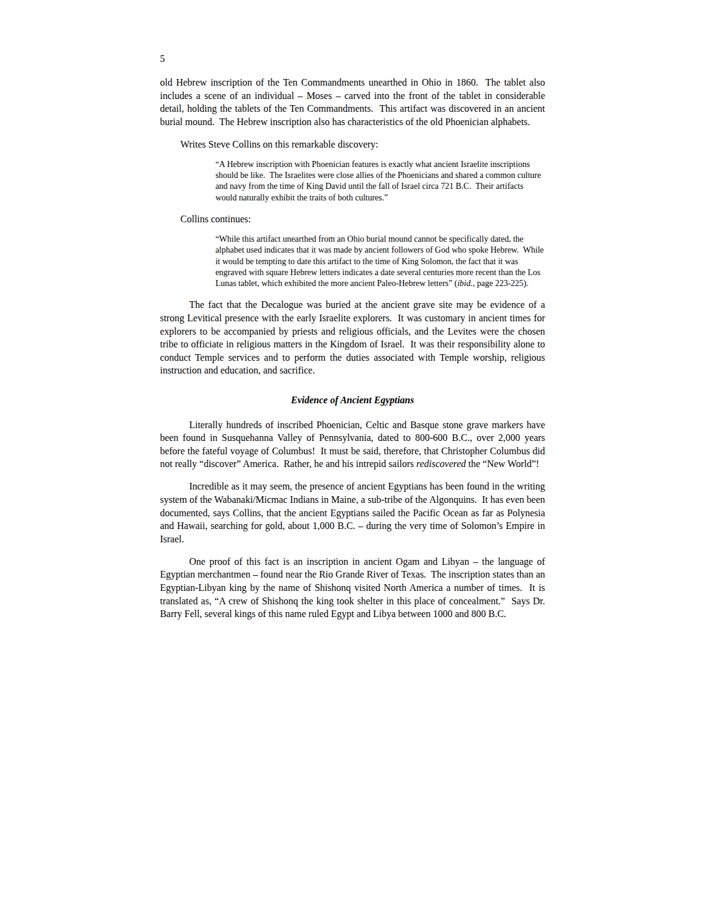5
old Hebrew inscription of the Ten Commandments unearthed in Ohio in 1860. The tablet also includes a scene of an individual – Moses – carved into the front of the tablet in considerable detail, holding the tablets of the Ten Commandments. This artifact was discovered in an ancient burial mound. The Hebrew inscription also has characteristics of the old Phoenician alphabets.
Writes Steve Collins on this remarkable discovery:
“A Hebrew inscription with Phoenician features is exactly what ancient Israelite inscriptions should be like. The Israelites were close allies of the Phoenicians and shared a common culture and navy from the time of King David until the fall of Israel circa 721 B.C. Their artifacts would naturally exhibit the traits of both cultures.”
Collins continues:
“While this artifact unearthed from an Ohio burial mound cannot be specifically dated, the alphabet used indicates that it was made by ancient followers of God who spoke Hebrew. While it would be tempting to date this artifact to the time of King Solomon, the fact that it was engraved with square Hebrew letters indicates a date several centuries more recent than the Los Lunas tablet, which exhibited the more ancient Paleo-Hebrew letters” (ibid., page 223-225).
The fact that the Decalogue was buried at the ancient grave site may be evidence of a strong Levitical presence with the early Israelite explorers. It was customary in ancient times for explorers to be accompanied by priests and religious officials, and the Levites were the chosen tribe to officiate in religious matters in the Kingdom of Israel. It was their responsibility alone to conduct Temple services and to perform the duties associated with Temple worship, religious instruction and education, and sacrifice.
Evidence of Ancient Egyptians
Literally hundreds of inscribed Phoenician, Celtic and Basque stone grave markers have been found in Susquehanna Valley of Pennsylvania, dated to 800-600 B.C., over 2,000 years before the fateful voyage of Columbus! It must be said, therefore, that Christopher Columbus did not really “discover” America. Rather, he and his intrepid sailors rediscovered the “New World”!
Incredible as it may seem, the presence of ancient Egyptians has been found in the writing system of the Wabanaki/Micmac Indians in Maine, a sub-tribe of the Algonquins. It has even been documented, says Collins, that the ancient Egyptians sailed the Pacific Ocean as far as Polynesia and Hawaii, searching for gold, about 1,000 B.C. – during the very time of Solomon’s Empire in Israel.
One proof of this fact is an inscription in ancient Ogam and Libyan – the language of Egyptian merchantmen – found near the Rio Grande River of Texas. The inscription states than an Egyptian-Libyan king by the name of Shishonq visited North America a number of times. It is translated as, “A crew of Shishonq the king took shelter in this place of concealment.” Says Dr. Barry Fell, several kings of this name ruled Egypt and Libya between 1000 and 800 B.C.